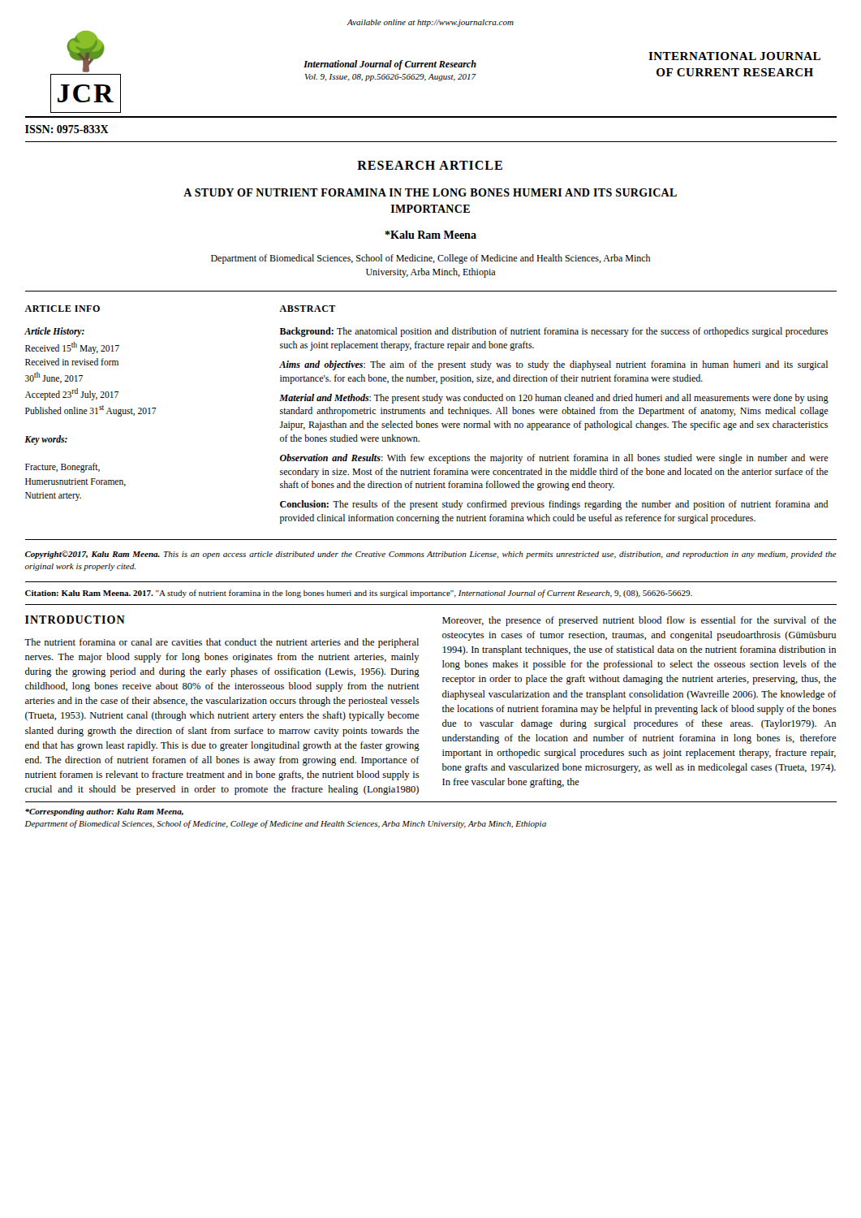Available online at http://www.journalcra.com
🌳
JCR
International Journal of Current Research
Vol. 9, Issue, 08, pp.56626-56629, August, 2017
INTERNATIONAL JOURNAL
OF CURRENT RESEARCH
ISSN: 0975-833X
RESEARCH ARTICLE
A STUDY OF NUTRIENT FORAMINA IN THE LONG BONES HUMERI AND ITS SURGICAL
IMPORTANCE
*Kalu Ram Meena
Department of Biomedical Sciences, School of Medicine, College of Medicine and Health Sciences, Arba Minch
University, Arba Minch, Ethiopia
| ARTICLE INFO | ABSTRACT |
| Article History: Received 15 th May, 2017 Received in revised form 30 th June, 2017 Accepted 23 rd July, 2017 Published online 31 st August, 2017 Key words: Fracture, Bonegraft, Humerusnutrient Foramen, Nutrient artery. | Background: The anatomical position and distribution of nutrient foramina is necessary for the success of orthopedics surgical procedures such as joint replacement therapy, fracture repair and bone grafts. Aims and objectives : The aim of the present study was to study the diaphyseal nutrient foramina in human humeri and its surgical importance's. for each bone, the number, position, size, and direction of their nutrient foramina were studied. Material and Methods : The present study was conducted on 120 human cleaned and dried humeri and all measurements were done by using standard anthropometric instruments and techniques. All bones were obtained from the Department of anatomy, Nims medical collage Jaipur, Rajasthan and the selected bones were normal with no appearance of pathological changes. The specific age and sex characteristics of the bones studied were unknown. Observation and Results : With few exceptions the majority of nutrient foramina in all bones studied were single in number and were secondary in size. Most of the nutrient foramina were concentrated in the middle third of the bone and located on the anterior surface of the shaft of bones and the direction of nutrient foramina followed the growing end theory. Conclusion: The results of the present study confirmed previous findings regarding the number and position of nutrient foramina and provided clinical information concerning the nutrient foramina which could be useful as reference for surgical procedures. |
Copyright©2017, Kalu Ram Meena. This is an open access article distributed under the Creative Commons Attribution License, which permits unrestricted use, distribution, and reproduction in any medium, provided the original work is properly cited.
Citation: Kalu Ram Meena. 2017. "A study of nutrient foramina in the long bones humeri and its surgical importance", International Journal of Current Research, 9, (08), 56626-56629.
INTRODUCTION
The nutrient foramina or canal are cavities that conduct the nutrient arteries and the peripheral nerves. The major blood supply for long bones originates from the nutrient arteries, mainly during the growing period and during the early phases of ossification (Lewis, 1956). During childhood, long bones receive about 80% of the interosseous blood supply from the nutrient arteries and in the case of their absence, the vascularization occurs through the periosteal vessels (Trueta, 1953). Nutrient canal (through which nutrient artery enters the shaft) typically become slanted during growth the direction of slant from surface to marrow cavity points towards the end that has grown least rapidly. This is due to greater longitudinal growth at the faster growing end. The direction of nutrient foramen of all bones is away from growing end. Importance of nutrient foramen is relevant to fracture treatment and in bone grafts, the nutrient blood supply is crucial and it should be preserved in order to promote the fracture healing (Longia1980) Moreover, the presence of preserved nutrient blood flow is essential for the survival of the osteocytes in cases of tumor resection, traumas, and congenital pseudoarthrosis (Gümüsburu 1994). In transplant techniques, the use of statistical data on the nutrient foramina distribution in long bones makes it possible for the professional to select the osseous section levels of the receptor in order to place the graft without damaging the nutrient arteries, preserving, thus, the diaphyseal vascularization and the transplant consolidation (Wavreille 2006). The knowledge of the locations of nutrient foramina may be helpful in preventing lack of blood supply of the bones due to vascular damage during surgical procedures of these areas. (Taylor1979). An understanding of the location and number of nutrient foramina in long bones is, therefore important in orthopedic surgical procedures such as joint replacement therapy, fracture repair, bone grafts and vascularized bone microsurgery, as well as in medicolegal cases (Trueta, 1974). In free vascular bone grafting, the
*Corresponding author: Kalu Ram Meena,
Department of Biomedical Sciences, School of Medicine, College of Medicine and Health Sciences, Arba Minch University, Arba Minch, Ethiopia